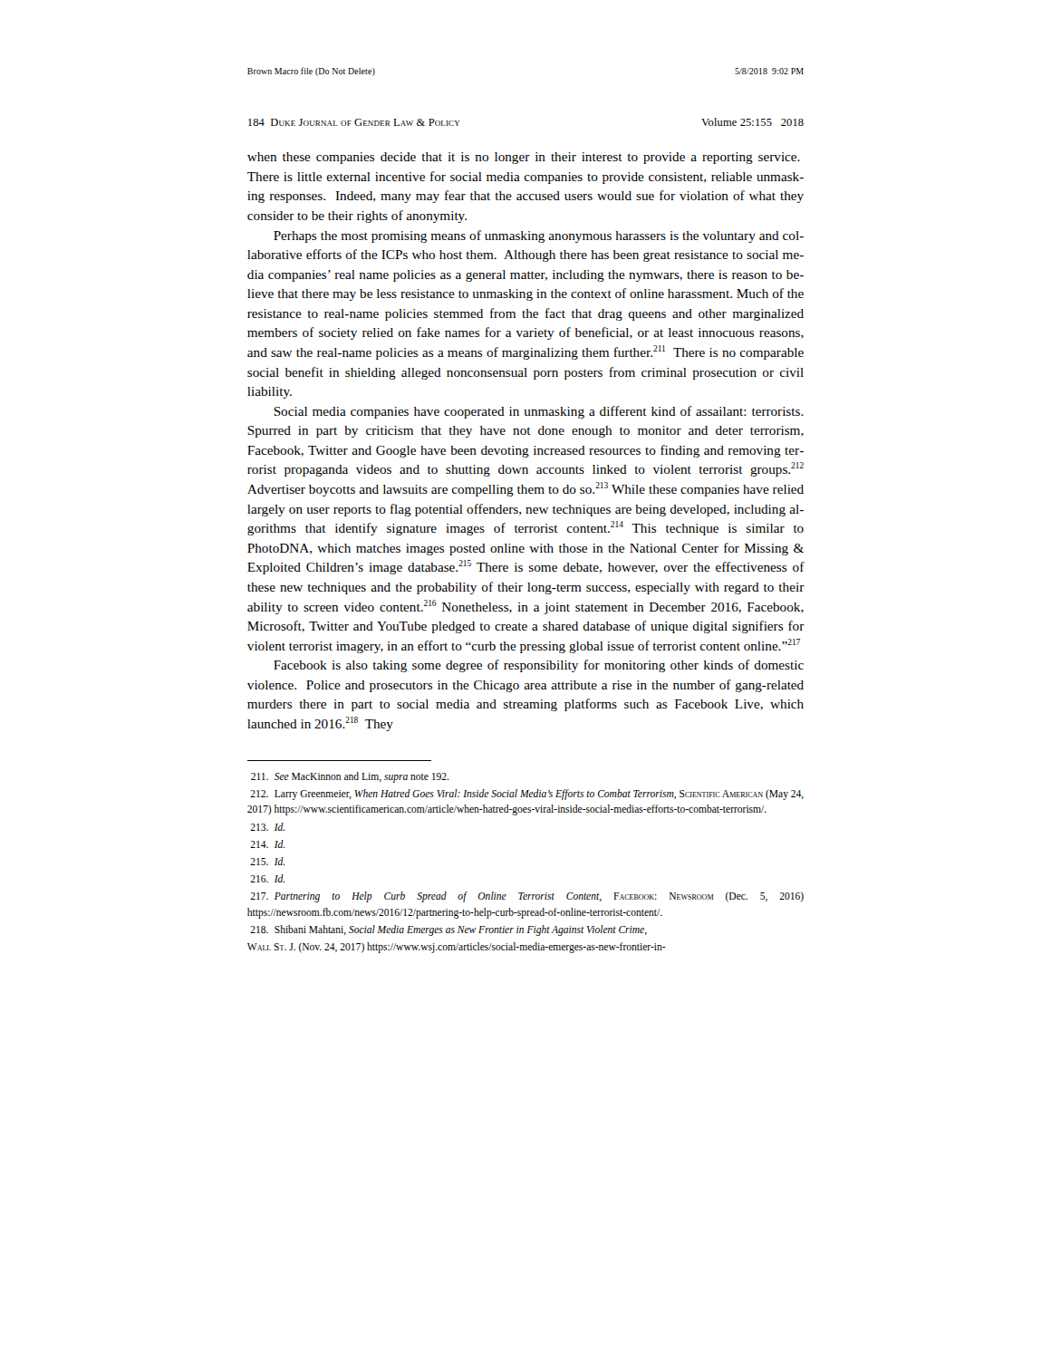Brown Macro file (Do Not Delete) 5/8/2018 9:02 PM
184 Duke Journal of Gender Law & Policy Volume 25:155 2018
when these companies decide that it is no longer in their interest to provide a reporting service. There is little external incentive for social media companies to provide consistent, reliable unmasking responses. Indeed, many may fear that the accused users would sue for violation of what they consider to be their rights of anonymity.
Perhaps the most promising means of unmasking anonymous harassers is the voluntary and collaborative efforts of the ICPs who host them. Although there has been great resistance to social media companies’ real name policies as a general matter, including the nymwars, there is reason to believe that there may be less resistance to unmasking in the context of online harassment. Much of the resistance to real-name policies stemmed from the fact that drag queens and other marginalized members of society relied on fake names for a variety of beneficial, or at least innocuous reasons, and saw the real-name policies as a means of marginalizing them further.211 There is no comparable social benefit in shielding alleged nonconsensual porn posters from criminal prosecution or civil liability.
Social media companies have cooperated in unmasking a different kind of assailant: terrorists. Spurred in part by criticism that they have not done enough to monitor and deter terrorism, Facebook, Twitter and Google have been devoting increased resources to finding and removing terrorist propaganda videos and to shutting down accounts linked to violent terrorist groups.212 Advertiser boycotts and lawsuits are compelling them to do so.213 While these companies have relied largely on user reports to flag potential offenders, new techniques are being developed, including algorithms that identify signature images of terrorist content.214 This technique is similar to PhotoDNA, which matches images posted online with those in the National Center for Missing & Exploited Children’s image database.215 There is some debate, however, over the effectiveness of these new techniques and the probability of their long-term success, especially with regard to their ability to screen video content.216 Nonetheless, in a joint statement in December 2016, Facebook, Microsoft, Twitter and YouTube pledged to create a shared database of unique digital signifiers for violent terrorist imagery, in an effort to “curb the pressing global issue of terrorist content online.”217
Facebook is also taking some degree of responsibility for monitoring other kinds of domestic violence. Police and prosecutors in the Chicago area attribute a rise in the number of gang-related murders there in part to social media and streaming platforms such as Facebook Live, which launched in 2016.218 They
211. See MacKinnon and Lim, supra note 192.
212. Larry Greenmeier, When Hatred Goes Viral: Inside Social Media’s Efforts to Combat Terrorism, Scientific American (May 24, 2017) https://www.scientificamerican.com/article/when-hatred-goes-viral-inside-social-medias-efforts-to-combat-terrorism/.
213. Id.
214. Id.
215. Id.
216. Id.
217. Partnering to Help Curb Spread of Online Terrorist Content, Facebook: Newsroom (Dec. 5, 2016) https://newsroom.fb.com/news/2016/12/partnering-to-help-curb-spread-of-online-terrorist-content/.
218. Shibani Mahtani, Social Media Emerges as New Frontier in Fight Against Violent Crime,
Wall St. J. (Nov. 24, 2017) https://www.wsj.com/articles/social-media-emerges-as-new-frontier-in-